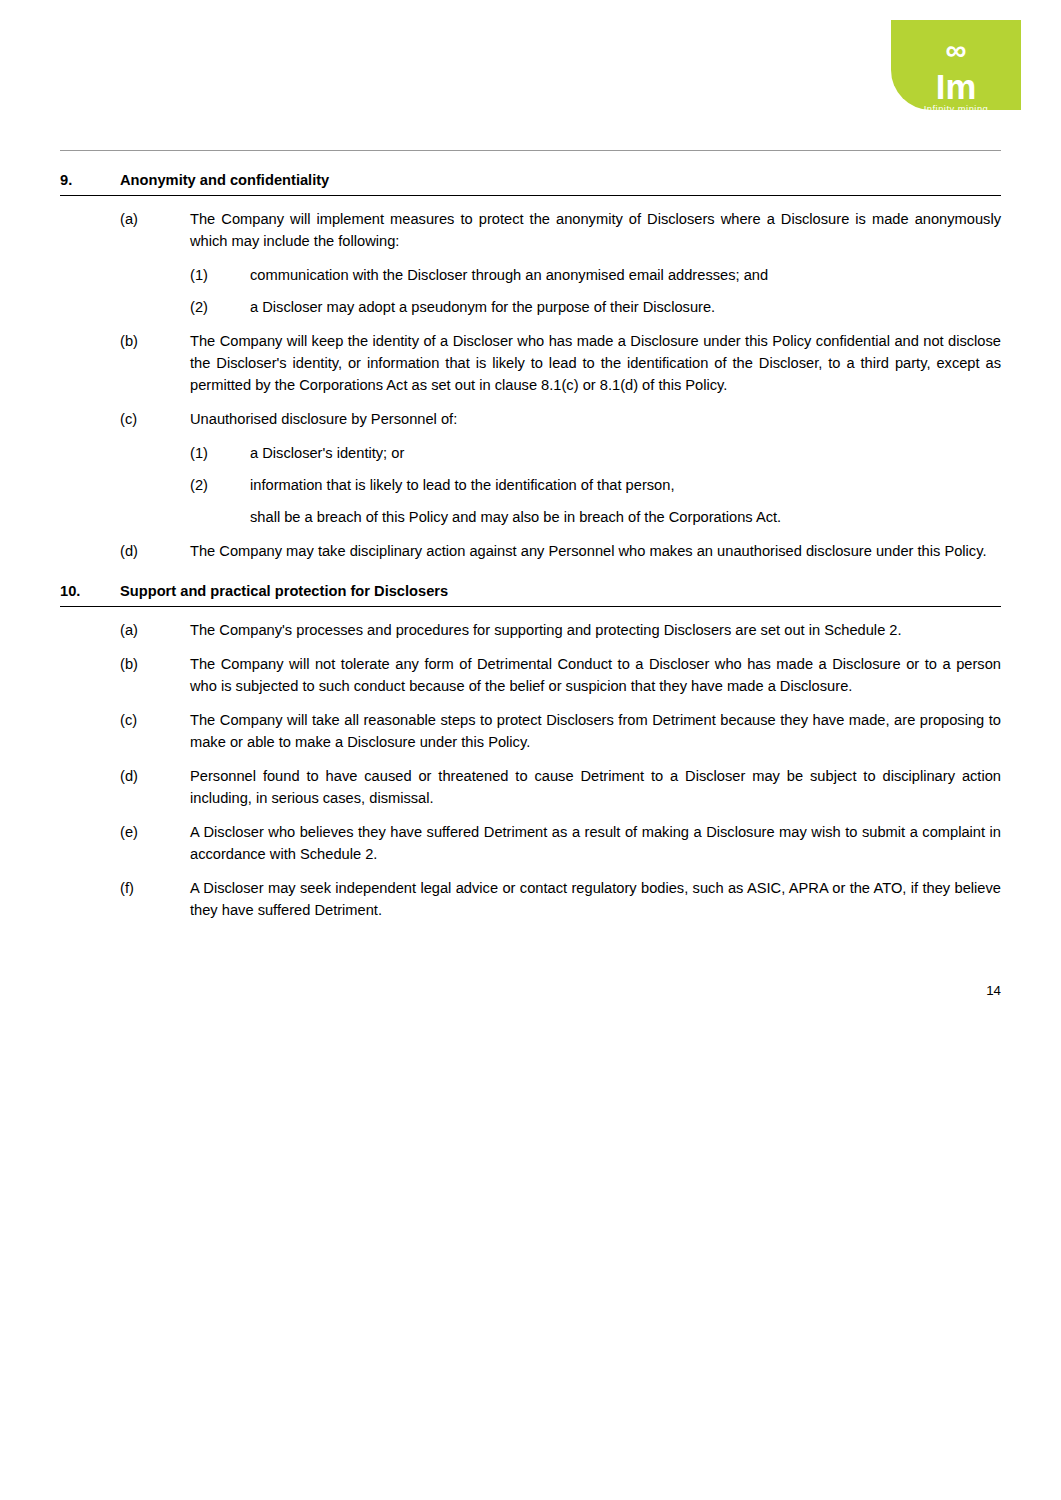∞
Im
Infinity mining
9. Anonymity and confidentiality
(a)
The Company will implement measures to protect the anonymity of Disclosers where a Disclosure is made anonymously which may include the following:
(1)
communication with the Discloser through an anonymised email addresses; and
(2)
a Discloser may adopt a pseudonym for the purpose of their Disclosure.
(b)
The Company will keep the identity of a Discloser who has made a Disclosure under this Policy confidential and not disclose the Discloser's identity, or information that is likely to lead to the identification of the Discloser, to a third party, except as permitted by the Corporations Act as set out in clause 8.1(c) or 8.1(d) of this Policy.
(c)
Unauthorised disclosure by Personnel of:
(1)
a Discloser's identity; or
(2)
information that is likely to lead to the identification of that person,
shall be a breach of this Policy and may also be in breach of the Corporations Act.
(d)
The Company may take disciplinary action against any Personnel who makes an unauthorised disclosure under this Policy.
10. Support and practical protection for Disclosers
(a)
The Company's processes and procedures for supporting and protecting Disclosers are set out in Schedule 2.
(b)
The Company will not tolerate any form of Detrimental Conduct to a Discloser who has made a Disclosure or to a person who is subjected to such conduct because of the belief or suspicion that they have made a Disclosure.
(c)
The Company will take all reasonable steps to protect Disclosers from Detriment because they have made, are proposing to make or able to make a Disclosure under this Policy.
(d)
Personnel found to have caused or threatened to cause Detriment to a Discloser may be subject to disciplinary action including, in serious cases, dismissal.
(e)
A Discloser who believes they have suffered Detriment as a result of making a Disclosure may wish to submit a complaint in accordance with Schedule 2.
(f)
A Discloser may seek independent legal advice or contact regulatory bodies, such as ASIC, APRA or the ATO, if they believe they have suffered Detriment.
14